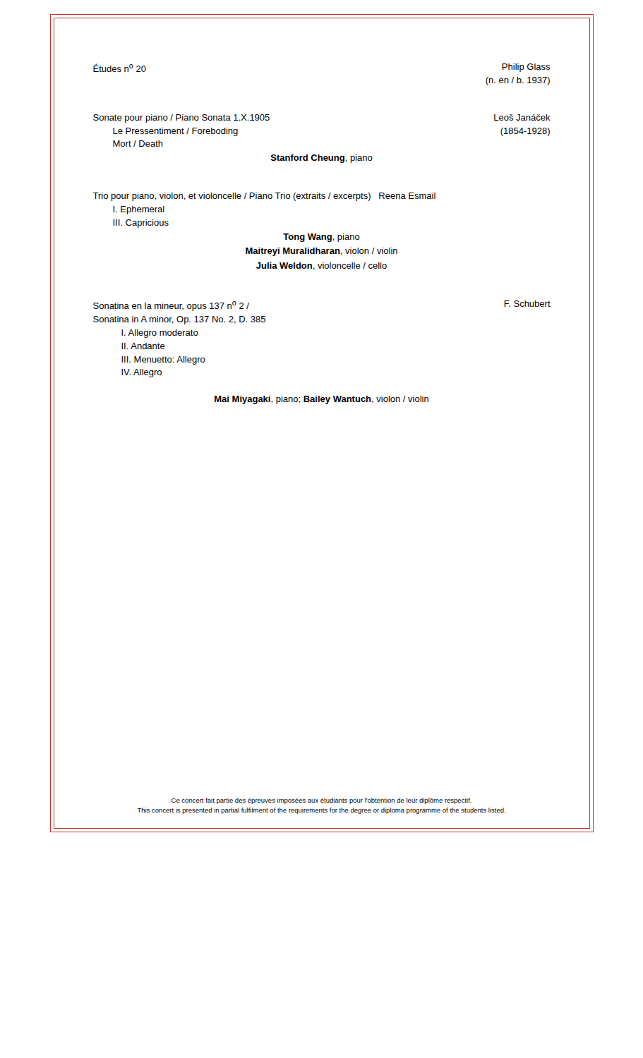Études no 20
Philip Glass
(n. en / b. 1937)
Sonate pour piano / Piano Sonata 1.X.1905
Le Pressentiment / Foreboding
Mort / Death
Leoš Janáček
(1854-1928)
Stanford Cheung, piano
Trio pour piano, violon, et violoncelle / Piano Trio (extraits / excerpts) Reena Esmail
I. Ephemeral
III. Capricious
(n. en / b. 1983)
Tong Wang, piano
Maitreyi Muralidharan, violon / violin
Julia Weldon, violoncelle / cello
Sonatina en la mineur, opus 137 no 2 /
F. Schubert
Sonatina in A minor, Op. 137 No. 2, D. 385
I. Allegro moderato
II. Andante
III. Menuetto: Allegro
IV. Allegro
Mai Miyagaki, piano; Bailey Wantuch, violon / violin
Ce concert fait partie des épreuves imposées aux étudiants pour l'obtention de leur diplôme respectif.
This concert is presented in partial fulfilment of the requirements for the degree or diploma programme of the students listed.